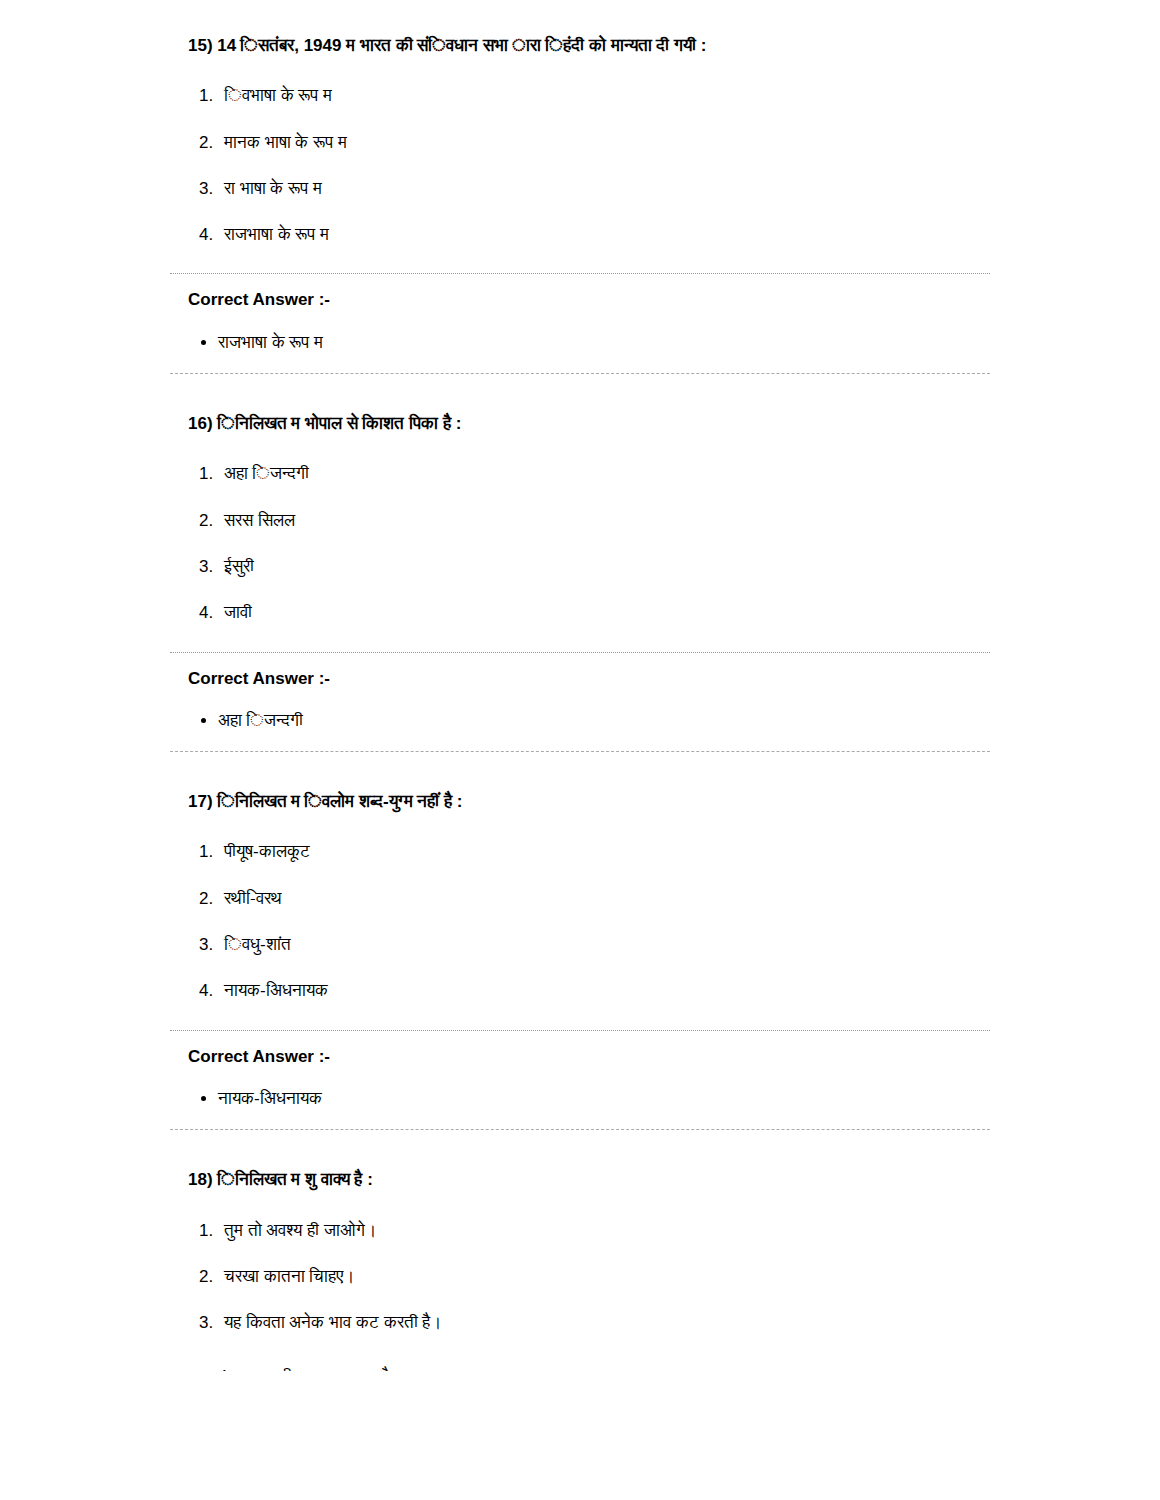15) 14 िसतंबर, 1949 म भारत की संिवधान सभा ारा िहंदी को मान्यता दी गयी :
िवभाषा के रूप म
मानक भाषा के रूप म
रा भाषा के रूप म
राजभाषा के रूप म
Correct Answer :-
राजभाषा के रूप म
16) िनिलिखत म भोपाल से कािशत पिका है :
अहा िजन्दगी
सरस सिलल
ईसुरी
जावी
Correct Answer :-
अहा िजन्दगी
17) िनिलिखत म िवलोम शब्द-युग्म नहीं है :
पीयूष-कालकूट
रथी-िवरथ
िवधु-शांत
नायक-अिधनायक
Correct Answer :-
नायक-अिधनायक
18) िनिलिखत म शु वाक्य है :
तुम तो अवश्य ही जाओगे।
चरखा कातना चािहए।
यह किवता अनेक भाव कट करती है।
4. वह अपनी बात पर अटल है।